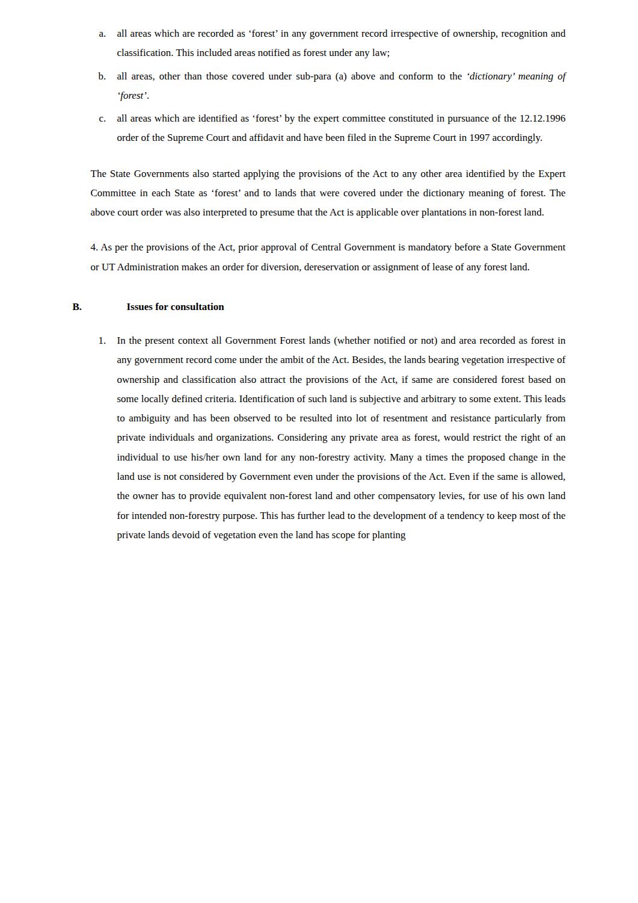all areas which are recorded as ‘forest’ in any government record irrespective of ownership, recognition and classification. This included areas notified as forest under any law;
all areas, other than those covered under sub-para (a) above and conform to the ‘dictionary’ meaning of ‘forest’.
all areas which are identified as ‘forest’ by the expert committee constituted in pursuance of the 12.12.1996 order of the Supreme Court and affidavit and have been filed in the Supreme Court in 1997 accordingly.
The State Governments also started applying the provisions of the Act to any other area identified by the Expert Committee in each State as ‘forest’ and to lands that were covered under the dictionary meaning of forest. The above court order was also interpreted to presume that the Act is applicable over plantations in non-forest land.
4. As per the provisions of the Act, prior approval of Central Government is mandatory before a State Government or UT Administration makes an order for diversion, dereservation or assignment of lease of any forest land.
B. Issues for consultation
In the present context all Government Forest lands (whether notified or not) and area recorded as forest in any government record come under the ambit of the Act. Besides, the lands bearing vegetation irrespective of ownership and classification also attract the provisions of the Act, if same are considered forest based on some locally defined criteria. Identification of such land is subjective and arbitrary to some extent. This leads to ambiguity and has been observed to be resulted into lot of resentment and resistance particularly from private individuals and organizations. Considering any private area as forest, would restrict the right of an individual to use his/her own land for any non-forestry activity. Many a times the proposed change in the land use is not considered by Government even under the provisions of the Act. Even if the same is allowed, the owner has to provide equivalent non-forest land and other compensatory levies, for use of his own land for intended non-forestry purpose. This has further lead to the development of a tendency to keep most of the private lands devoid of vegetation even the land has scope for planting